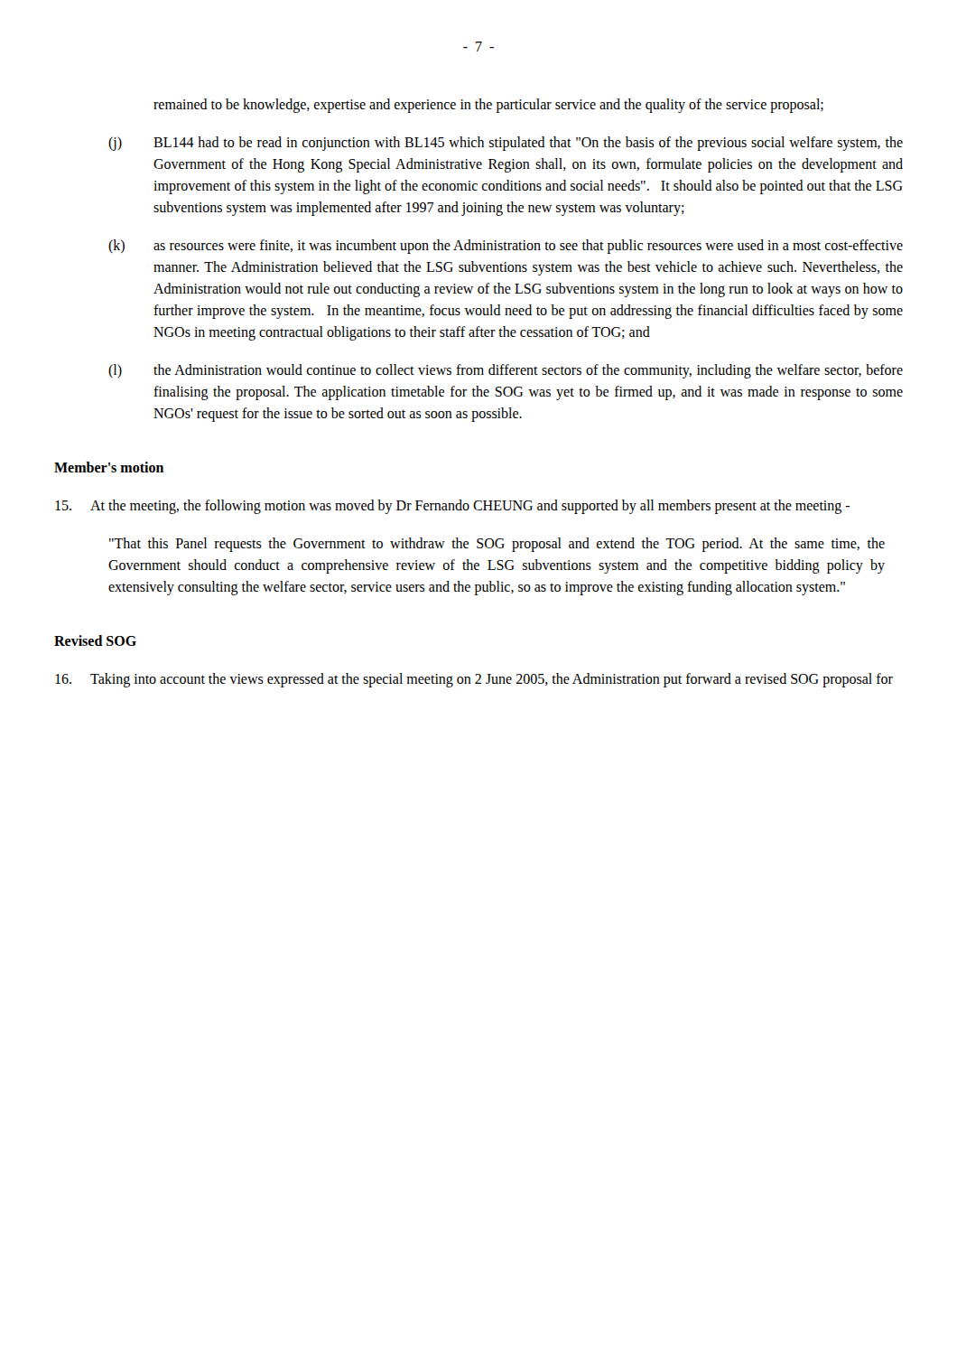- 7 -
remained to be knowledge, expertise and experience in the particular service and the quality of the service proposal;
(j)
BL144 had to be read in conjunction with BL145 which stipulated that "On the basis of the previous social welfare system, the Government of the Hong Kong Special Administrative Region shall, on its own, formulate policies on the development and improvement of this system in the light of the economic conditions and social needs". It should also be pointed out that the LSG subventions system was implemented after 1997 and joining the new system was voluntary;
(k)
as resources were finite, it was incumbent upon the Administration to see that public resources were used in a most cost-effective manner. The Administration believed that the LSG subventions system was the best vehicle to achieve such. Nevertheless, the Administration would not rule out conducting a review of the LSG subventions system in the long run to look at ways on how to further improve the system. In the meantime, focus would need to be put on addressing the financial difficulties faced by some NGOs in meeting contractual obligations to their staff after the cessation of TOG; and
(l)
the Administration would continue to collect views from different sectors of the community, including the welfare sector, before finalising the proposal. The application timetable for the SOG was yet to be firmed up, and it was made in response to some NGOs' request for the issue to be sorted out as soon as possible.
Member's motion
15.
At the meeting, the following motion was moved by Dr Fernando CHEUNG and supported by all members present at the meeting -
"That this Panel requests the Government to withdraw the SOG proposal and extend the TOG period. At the same time, the Government should conduct a comprehensive review of the LSG subventions system and the competitive bidding policy by extensively consulting the welfare sector, service users and the public, so as to improve the existing funding allocation system."
Revised SOG
16.
Taking into account the views expressed at the special meeting on 2 June 2005, the Administration put forward a revised SOG proposal for